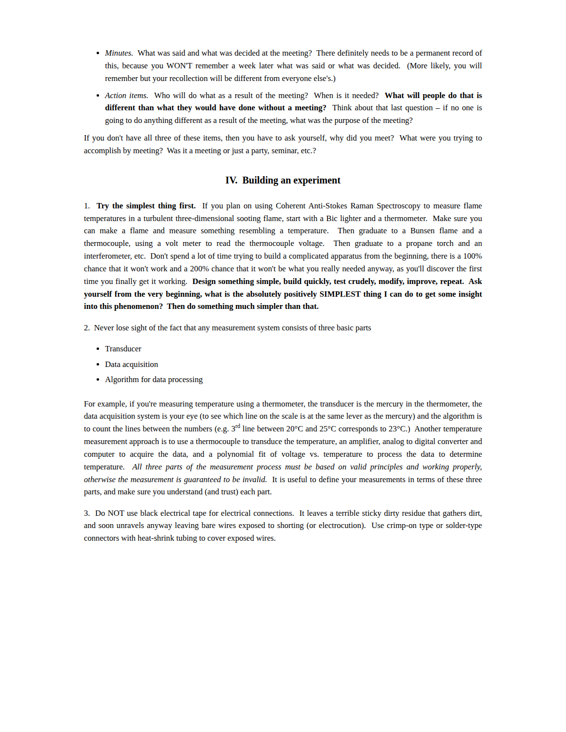Minutes. What was said and what was decided at the meeting? There definitely needs to be a permanent record of this, because you WON'T remember a week later what was said or what was decided. (More likely, you will remember but your recollection will be different from everyone else's.)
Action items. Who will do what as a result of the meeting? When is it needed? What will people do that is different than what they would have done without a meeting? Think about that last question – if no one is going to do anything different as a result of the meeting, what was the purpose of the meeting?
If you don't have all three of these items, then you have to ask yourself, why did you meet? What were you trying to accomplish by meeting? Was it a meeting or just a party, seminar, etc.?
IV. Building an experiment
1. Try the simplest thing first. If you plan on using Coherent Anti-Stokes Raman Spectroscopy to measure flame temperatures in a turbulent three-dimensional sooting flame, start with a Bic lighter and a thermometer. Make sure you can make a flame and measure something resembling a temperature. Then graduate to a Bunsen flame and a thermocouple, using a volt meter to read the thermocouple voltage. Then graduate to a propane torch and an interferometer, etc. Don't spend a lot of time trying to build a complicated apparatus from the beginning, there is a 100% chance that it won't work and a 200% chance that it won't be what you really needed anyway, as you'll discover the first time you finally get it working. Design something simple, build quickly, test crudely, modify, improve, repeat. Ask yourself from the very beginning, what is the absolutely positively SIMPLEST thing I can do to get some insight into this phenomenon? Then do something much simpler than that.
2. Never lose sight of the fact that any measurement system consists of three basic parts
Transducer
Data acquisition
Algorithm for data processing
For example, if you're measuring temperature using a thermometer, the transducer is the mercury in the thermometer, the data acquisition system is your eye (to see which line on the scale is at the same lever as the mercury) and the algorithm is to count the lines between the numbers (e.g. 3rd line between 20°C and 25°C corresponds to 23°C.) Another temperature measurement approach is to use a thermocouple to transduce the temperature, an amplifier, analog to digital converter and computer to acquire the data, and a polynomial fit of voltage vs. temperature to process the data to determine temperature. All three parts of the measurement process must be based on valid principles and working properly, otherwise the measurement is guaranteed to be invalid. It is useful to define your measurements in terms of these three parts, and make sure you understand (and trust) each part.
3. Do NOT use black electrical tape for electrical connections. It leaves a terrible sticky dirty residue that gathers dirt, and soon unravels anyway leaving bare wires exposed to shorting (or electrocution). Use crimp-on type or solder-type connectors with heat-shrink tubing to cover exposed wires.